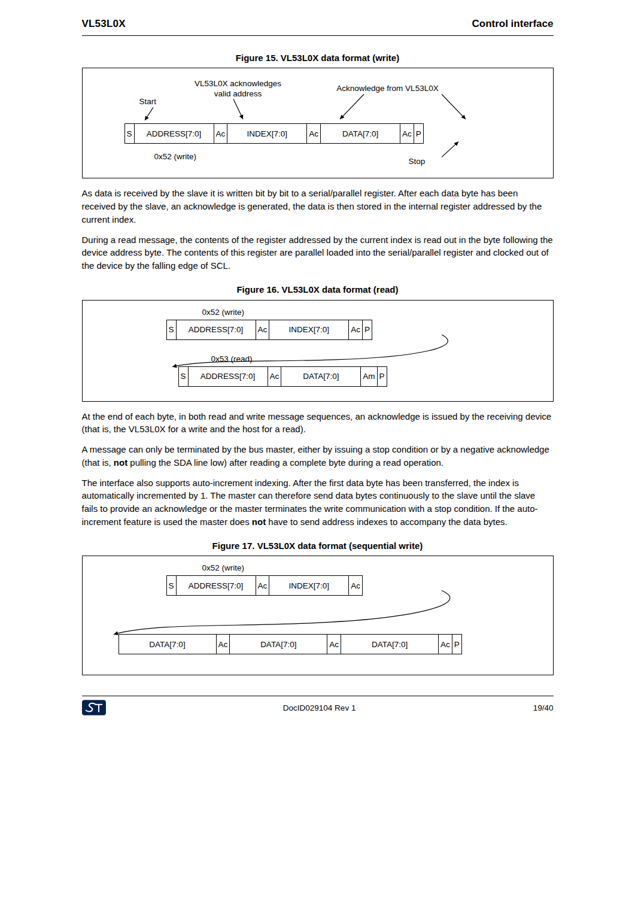VL53L0X
Control interface
Figure 15. VL53L0X data format (write)
VL53L0X acknowledges
valid address
Acknowledge from VL53L0X
Start
0x52 (write)
Stop
| S | ADDRESS[7:0] | Ac | INDEX[7:0] | Ac | DATA[7:0] | Ac | P |
As data is received by the slave it is written bit by bit to a serial/parallel register. After each data byte has been received by the slave, an acknowledge is generated, the data is then stored in the internal register addressed by the current index.
During a read message, the contents of the register addressed by the current index is read out in the byte following the device address byte. The contents of this register are parallel loaded into the serial/parallel register and clocked out of the device by the falling edge of SCL.
Figure 16. VL53L0X data format (read)
0x52 (write)
| S | ADDRESS[7:0] | Ac | INDEX[7:0] | Ac | P |
0x53 (read)
| S | ADDRESS[7:0] | Ac | DATA[7:0] | Am | P |
At the end of each byte, in both read and write message sequences, an acknowledge is issued by the receiving device (that is, the VL53L0X for a write and the host for a read).
A message can only be terminated by the bus master, either by issuing a stop condition or by a negative acknowledge (that is, not pulling the SDA line low) after reading a complete byte during a read operation.
The interface also supports auto-increment indexing. After the first data byte has been transferred, the index is automatically incremented by 1. The master can therefore send data bytes continuously to the slave until the slave fails to provide an acknowledge or the master terminates the write communication with a stop condition. If the auto-increment feature is used the master does not have to send address indexes to accompany the data bytes.
Figure 17. VL53L0X data format (sequential write)
0x52 (write)
| S | ADDRESS[7:0] | Ac | INDEX[7:0] | Ac |
| DATA[7:0] | Ac | DATA[7:0] | Ac | DATA[7:0] | Ac | P |
DocID029104 Rev 1
19/40